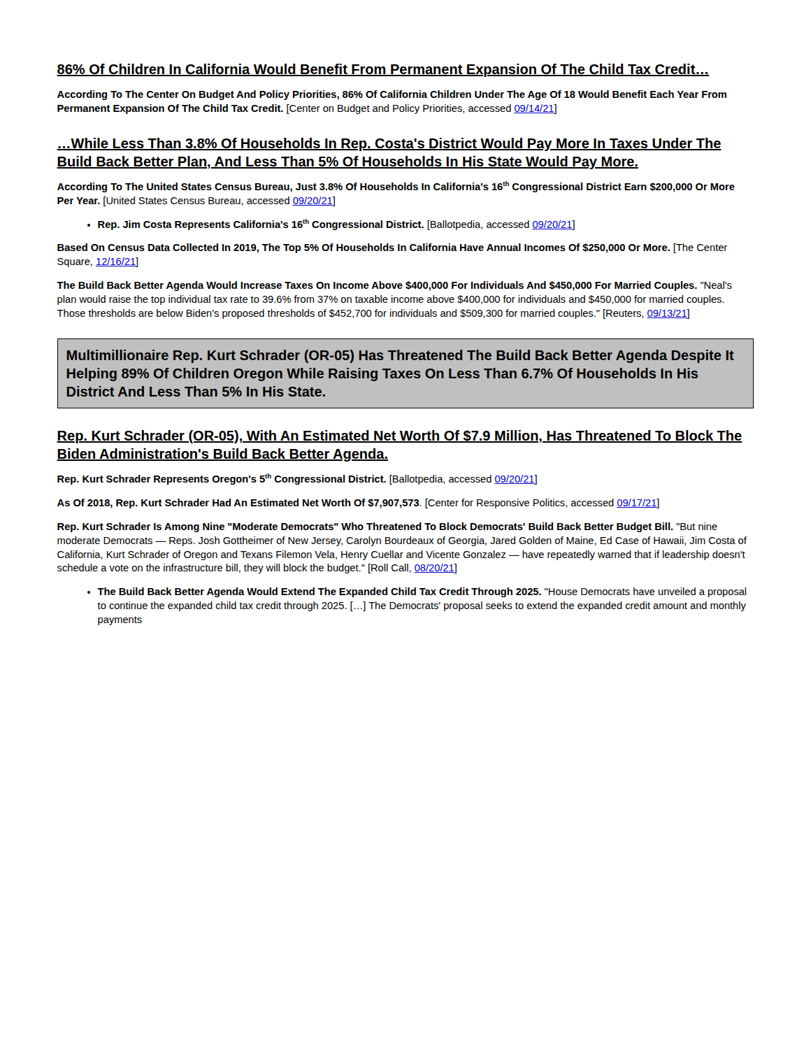86% Of Children In California Would Benefit From Permanent Expansion Of The Child Tax Credit…
According To The Center On Budget And Policy Priorities, 86% Of California Children Under The Age Of 18 Would Benefit Each Year From Permanent Expansion Of The Child Tax Credit. [Center on Budget and Policy Priorities, accessed 09/14/21]
…While Less Than 3.8% Of Households In Rep. Costa's District Would Pay More In Taxes Under The Build Back Better Plan, And Less Than 5% Of Households In His State Would Pay More.
According To The United States Census Bureau, Just 3.8% Of Households In California's 16th Congressional District Earn $200,000 Or More Per Year. [United States Census Bureau, accessed 09/20/21]
Rep. Jim Costa Represents California's 16th Congressional District. [Ballotpedia, accessed 09/20/21]
Based On Census Data Collected In 2019, The Top 5% Of Households In California Have Annual Incomes Of $250,000 Or More. [The Center Square, 12/16/21]
The Build Back Better Agenda Would Increase Taxes On Income Above $400,000 For Individuals And $450,000 For Married Couples. "Neal's plan would raise the top individual tax rate to 39.6% from 37% on taxable income above $400,000 for individuals and $450,000 for married couples. Those thresholds are below Biden's proposed thresholds of $452,700 for individuals and $509,300 for married couples." [Reuters, 09/13/21]
Multimillionaire Rep. Kurt Schrader (OR-05) Has Threatened The Build Back Better Agenda Despite It Helping 89% Of Children Oregon While Raising Taxes On Less Than 6.7% Of Households In His District And Less Than 5% In His State.
Rep. Kurt Schrader (OR-05), With An Estimated Net Worth Of $7.9 Million, Has Threatened To Block The Biden Administration's Build Back Better Agenda.
Rep. Kurt Schrader Represents Oregon's 5th Congressional District. [Ballotpedia, accessed 09/20/21]
As Of 2018, Rep. Kurt Schrader Had An Estimated Net Worth Of $7,907,573. [Center for Responsive Politics, accessed 09/17/21]
Rep. Kurt Schrader Is Among Nine "Moderate Democrats" Who Threatened To Block Democrats' Build Back Better Budget Bill. "But nine moderate Democrats — Reps. Josh Gottheimer of New Jersey, Carolyn Bourdeaux of Georgia, Jared Golden of Maine, Ed Case of Hawaii, Jim Costa of California, Kurt Schrader of Oregon and Texans Filemon Vela, Henry Cuellar and Vicente Gonzalez — have repeatedly warned that if leadership doesn't schedule a vote on the infrastructure bill, they will block the budget." [Roll Call, 08/20/21]
The Build Back Better Agenda Would Extend The Expanded Child Tax Credit Through 2025. "House Democrats have unveiled a proposal to continue the expanded child tax credit through 2025. […] The Democrats' proposal seeks to extend the expanded credit amount and monthly payments